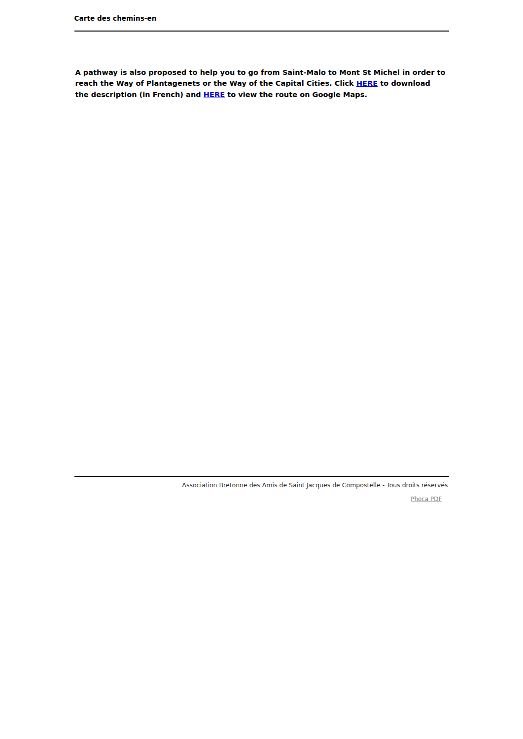Carte des chemins-en
A pathway is also proposed to help you to go from Saint-Malo to Mont St Michel in order to reach the Way of Plantagenets or the Way of the Capital Cities. Click HERE to download the description (in French) and HERE to view the route on Google Maps.
Association Bretonne des Amis de Saint Jacques de Compostelle - Tous droits réservés
Phoca PDF